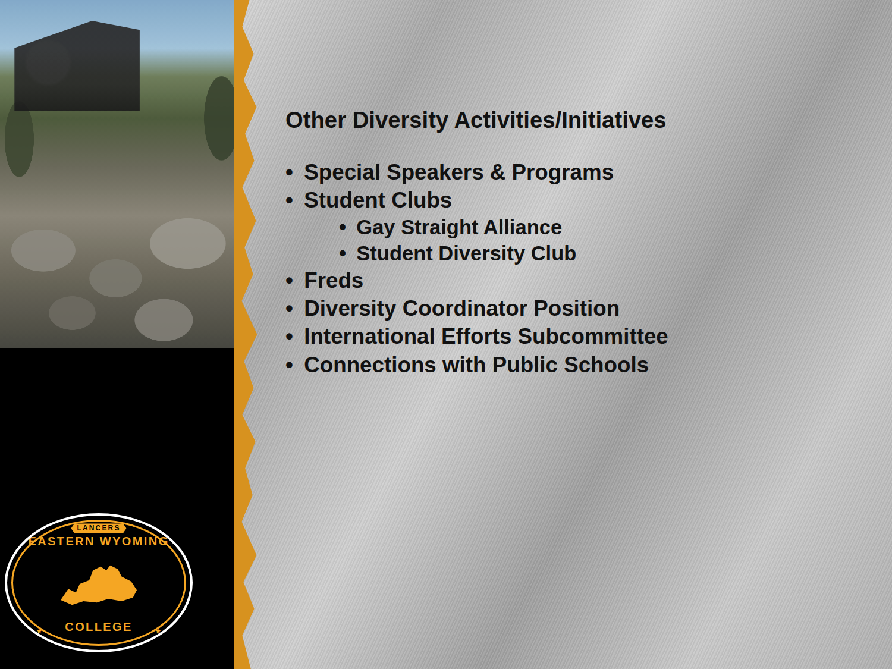LANCERS
Eastern Wyoming
★
★
College
Other Diversity Activities/Initiatives
Special Speakers & Programs
Student Clubs
Gay Straight Alliance
Student Diversity Club
Freds
Diversity Coordinator Position
International Efforts Subcommittee
Connections with Public Schools